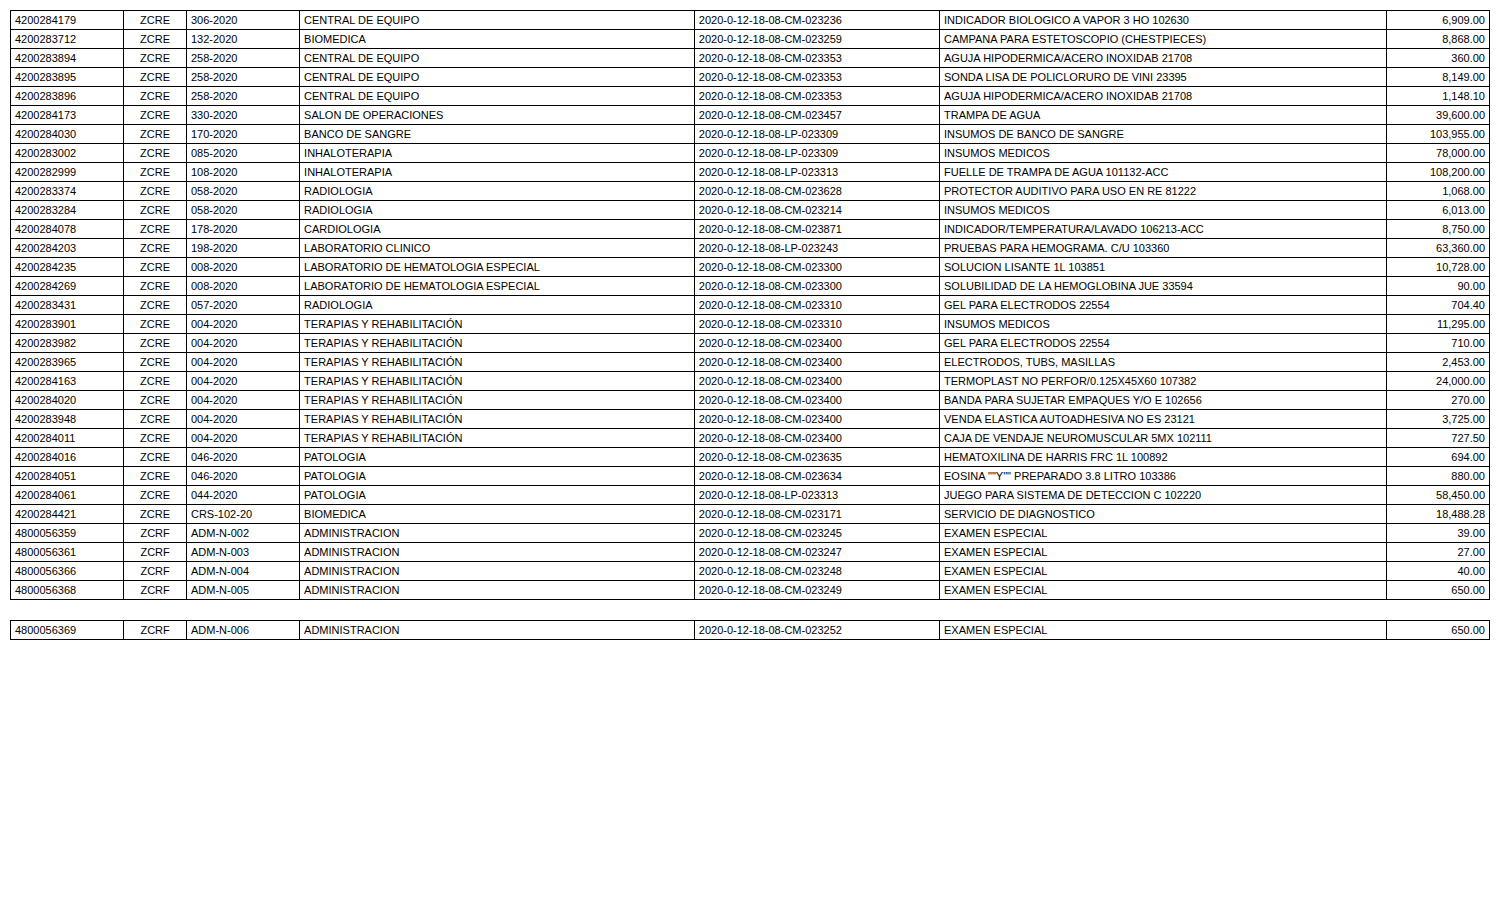| 4200284179 | ZCRE | 306-2020 | CENTRAL DE EQUIPO | 2020-0-12-18-08-CM-023236 | INDICADOR BIOLOGICO A VAPOR 3 HO 102630 | 6,909.00 |
| 4200283712 | ZCRE | 132-2020 | BIOMEDICA | 2020-0-12-18-08-CM-023259 | CAMPANA PARA ESTETOSCOPIO (CHESTPIECES) | 8,868.00 |
| 4200283894 | ZCRE | 258-2020 | CENTRAL DE EQUIPO | 2020-0-12-18-08-CM-023353 | AGUJA HIPODERMICA/ACERO INOXIDAB 21708 | 360.00 |
| 4200283895 | ZCRE | 258-2020 | CENTRAL DE EQUIPO | 2020-0-12-18-08-CM-023353 | SONDA LISA DE POLICLORURO DE VINI 23395 | 8,149.00 |
| 4200283896 | ZCRE | 258-2020 | CENTRAL DE EQUIPO | 2020-0-12-18-08-CM-023353 | AGUJA HIPODERMICA/ACERO INOXIDAB 21708 | 1,148.10 |
| 4200284173 | ZCRE | 330-2020 | SALON DE OPERACIONES | 2020-0-12-18-08-CM-023457 | TRAMPA DE AGUA | 39,600.00 |
| 4200284030 | ZCRE | 170-2020 | BANCO DE SANGRE | 2020-0-12-18-08-LP-023309 | INSUMOS DE BANCO DE SANGRE | 103,955.00 |
| 4200283002 | ZCRE | 085-2020 | INHALOTERAPIA | 2020-0-12-18-08-LP-023309 | INSUMOS MEDICOS | 78,000.00 |
| 4200282999 | ZCRE | 108-2020 | INHALOTERAPIA | 2020-0-12-18-08-LP-023313 | FUELLE DE TRAMPA DE AGUA 101132-ACC | 108,200.00 |
| 4200283374 | ZCRE | 058-2020 | RADIOLOGIA | 2020-0-12-18-08-CM-023628 | PROTECTOR AUDITIVO PARA USO EN RE 81222 | 1,068.00 |
| 4200283284 | ZCRE | 058-2020 | RADIOLOGIA | 2020-0-12-18-08-CM-023214 | INSUMOS MEDICOS | 6,013.00 |
| 4200284078 | ZCRE | 178-2020 | CARDIOLOGIA | 2020-0-12-18-08-CM-023871 | INDICADOR/TEMPERATURA/LAVADO 106213-ACC | 8,750.00 |
| 4200284203 | ZCRE | 198-2020 | LABORATORIO CLINICO | 2020-0-12-18-08-LP-023243 | PRUEBAS PARA HEMOGRAMA. C/U 103360 | 63,360.00 |
| 4200284235 | ZCRE | 008-2020 | LABORATORIO DE HEMATOLOGIA ESPECIAL | 2020-0-12-18-08-CM-023300 | SOLUCION LISANTE 1L 103851 | 10,728.00 |
| 4200284269 | ZCRE | 008-2020 | LABORATORIO DE HEMATOLOGIA ESPECIAL | 2020-0-12-18-08-CM-023300 | SOLUBILIDAD DE LA HEMOGLOBINA JUE 33594 | 90.00 |
| 4200283431 | ZCRE | 057-2020 | RADIOLOGIA | 2020-0-12-18-08-CM-023310 | GEL PARA ELECTRODOS 22554 | 704.40 |
| 4200283901 | ZCRE | 004-2020 | TERAPIAS Y REHABILITACIÓN | 2020-0-12-18-08-CM-023310 | INSUMOS MEDICOS | 11,295.00 |
| 4200283982 | ZCRE | 004-2020 | TERAPIAS Y REHABILITACIÓN | 2020-0-12-18-08-CM-023400 | GEL PARA ELECTRODOS 22554 | 710.00 |
| 4200283965 | ZCRE | 004-2020 | TERAPIAS Y REHABILITACIÓN | 2020-0-12-18-08-CM-023400 | ELECTRODOS, TUBS, MASILLAS | 2,453.00 |
| 4200284163 | ZCRE | 004-2020 | TERAPIAS Y REHABILITACIÓN | 2020-0-12-18-08-CM-023400 | TERMOPLAST NO PERFOR/0.125X45X60 107382 | 24,000.00 |
| 4200284020 | ZCRE | 004-2020 | TERAPIAS Y REHABILITACIÓN | 2020-0-12-18-08-CM-023400 | BANDA PARA SUJETAR EMPAQUES Y/O E 102656 | 270.00 |
| 4200283948 | ZCRE | 004-2020 | TERAPIAS Y REHABILITACIÓN | 2020-0-12-18-08-CM-023400 | VENDA ELASTICA AUTOADHESIVA NO ES 23121 | 3,725.00 |
| 4200284011 | ZCRE | 004-2020 | TERAPIAS Y REHABILITACIÓN | 2020-0-12-18-08-CM-023400 | CAJA DE VENDAJE NEUROMUSCULAR 5MX 102111 | 727.50 |
| 4200284016 | ZCRE | 046-2020 | PATOLOGIA | 2020-0-12-18-08-CM-023635 | HEMATOXILINA DE HARRIS FRC 1L 100892 | 694.00 |
| 4200284051 | ZCRE | 046-2020 | PATOLOGIA | 2020-0-12-18-08-CM-023634 | EOSINA ""Y"" PREPARADO 3.8 LITRO 103386 | 880.00 |
| 4200284061 | ZCRE | 044-2020 | PATOLOGIA | 2020-0-12-18-08-LP-023313 | JUEGO PARA SISTEMA DE DETECCION C 102220 | 58,450.00 |
| 4200284421 | ZCRE | CRS-102-20 | BIOMEDICA | 2020-0-12-18-08-CM-023171 | SERVICIO DE DIAGNOSTICO | 18,488.28 |
| 4800056359 | ZCRF | ADM-N-002 | ADMINISTRACION | 2020-0-12-18-08-CM-023245 | EXAMEN ESPECIAL | 39.00 |
| 4800056361 | ZCRF | ADM-N-003 | ADMINISTRACION | 2020-0-12-18-08-CM-023247 | EXAMEN ESPECIAL | 27.00 |
| 4800056366 | ZCRF | ADM-N-004 | ADMINISTRACION | 2020-0-12-18-08-CM-023248 | EXAMEN ESPECIAL | 40.00 |
| 4800056368 | ZCRF | ADM-N-005 | ADMINISTRACION | 2020-0-12-18-08-CM-023249 | EXAMEN ESPECIAL | 650.00 |
| 4800056369 | ZCRF | ADM-N-006 | ADMINISTRACION | 2020-0-12-18-08-CM-023252 | EXAMEN ESPECIAL | 650.00 |